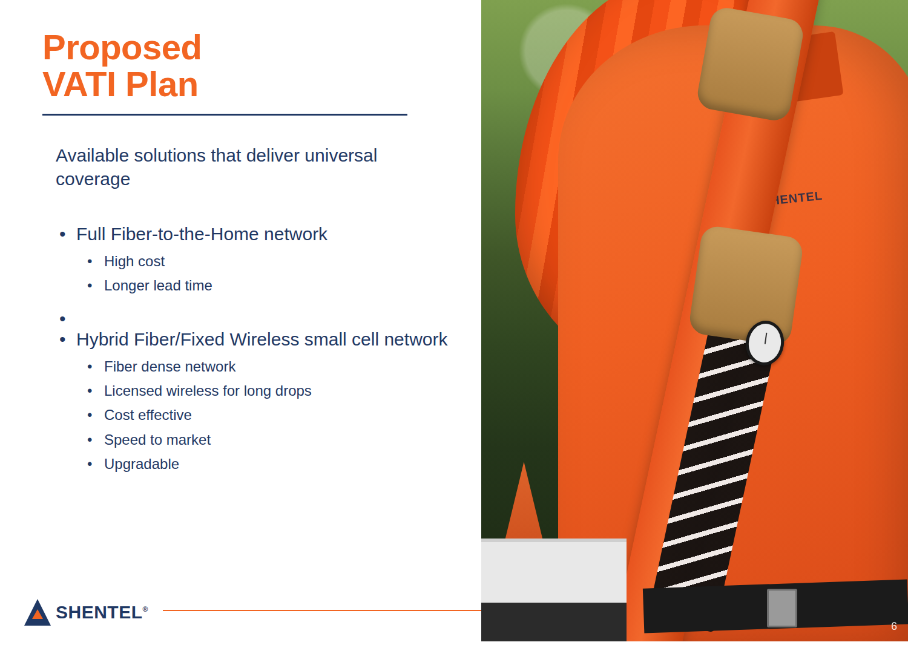Proposed
VATI Plan
Available solutions that deliver universal coverage
Full Fiber-to-the-Home network
High cost
Longer lead time
Hybrid Fiber/Fixed Wireless small cell network
Fiber dense network
Licensed wireless for long drops
Cost effective
Speed to market
Upgradable
SHENTEL®
SHENTEL
6